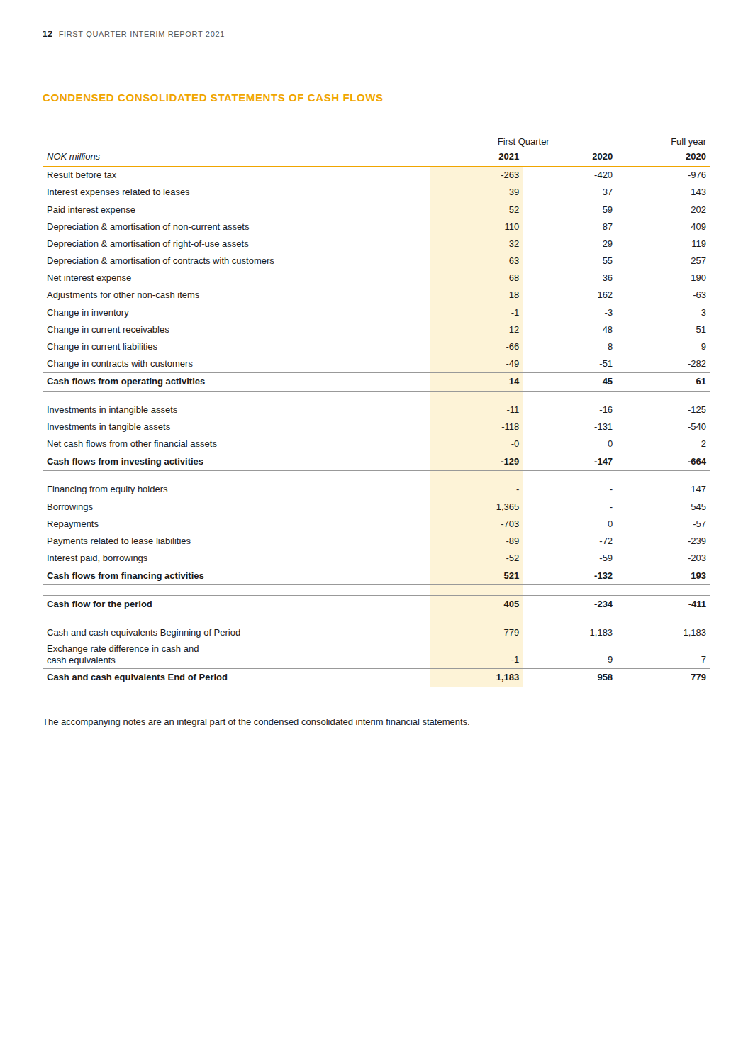12 FIRST QUARTER INTERIM REPORT 2021
Condensed Consolidated Statements of Cash Flows
| | First Quarter | Full year |
| --- | --- | --- |
| NOK millions | 2021 | 2020 | 2020 |
| Result before tax | -263 | -420 | -976 |
| Interest expenses related to leases | 39 | 37 | 143 |
| Paid interest expense | 52 | 59 | 202 |
| Depreciation & amortisation of non-current assets | 110 | 87 | 409 |
| Depreciation & amortisation of right-of-use assets | 32 | 29 | 119 |
| Depreciation & amortisation of contracts with customers | 63 | 55 | 257 |
| Net interest expense | 68 | 36 | 190 |
| Adjustments for other non-cash items | 18 | 162 | -63 |
| Change in inventory | -1 | -3 | 3 |
| Change in current receivables | 12 | 48 | 51 |
| Change in current liabilities | -66 | 8 | 9 |
| Change in contracts with customers | -49 | -51 | -282 |
| Cash flows from operating activities | 14 | 45 | 61 |
| Investments in intangible assets | -11 | -16 | -125 |
| Investments in tangible assets | -118 | -131 | -540 |
| Net cash flows from other financial assets | -0 | 0 | 2 |
| Cash flows from investing activities | -129 | -147 | -664 |
| Financing from equity holders | - | - | 147 |
| Borrowings | 1,365 | - | 545 |
| Repayments | -703 | 0 | -57 |
| Payments related to lease liabilities | -89 | -72 | -239 |
| Interest paid, borrowings | -52 | -59 | -203 |
| Cash flows from financing activities | 521 | -132 | 193 |
| Cash flow for the period | 405 | -234 | -411 |
| Cash and cash equivalents Beginning of Period | 779 | 1,183 | 1,183 |
| Exchange rate difference in cash and cash equivalents | -1 | 9 | 7 |
| Cash and cash equivalents End of Period | 1,183 | 958 | 779 |
The accompanying notes are an integral part of the condensed consolidated interim financial statements.